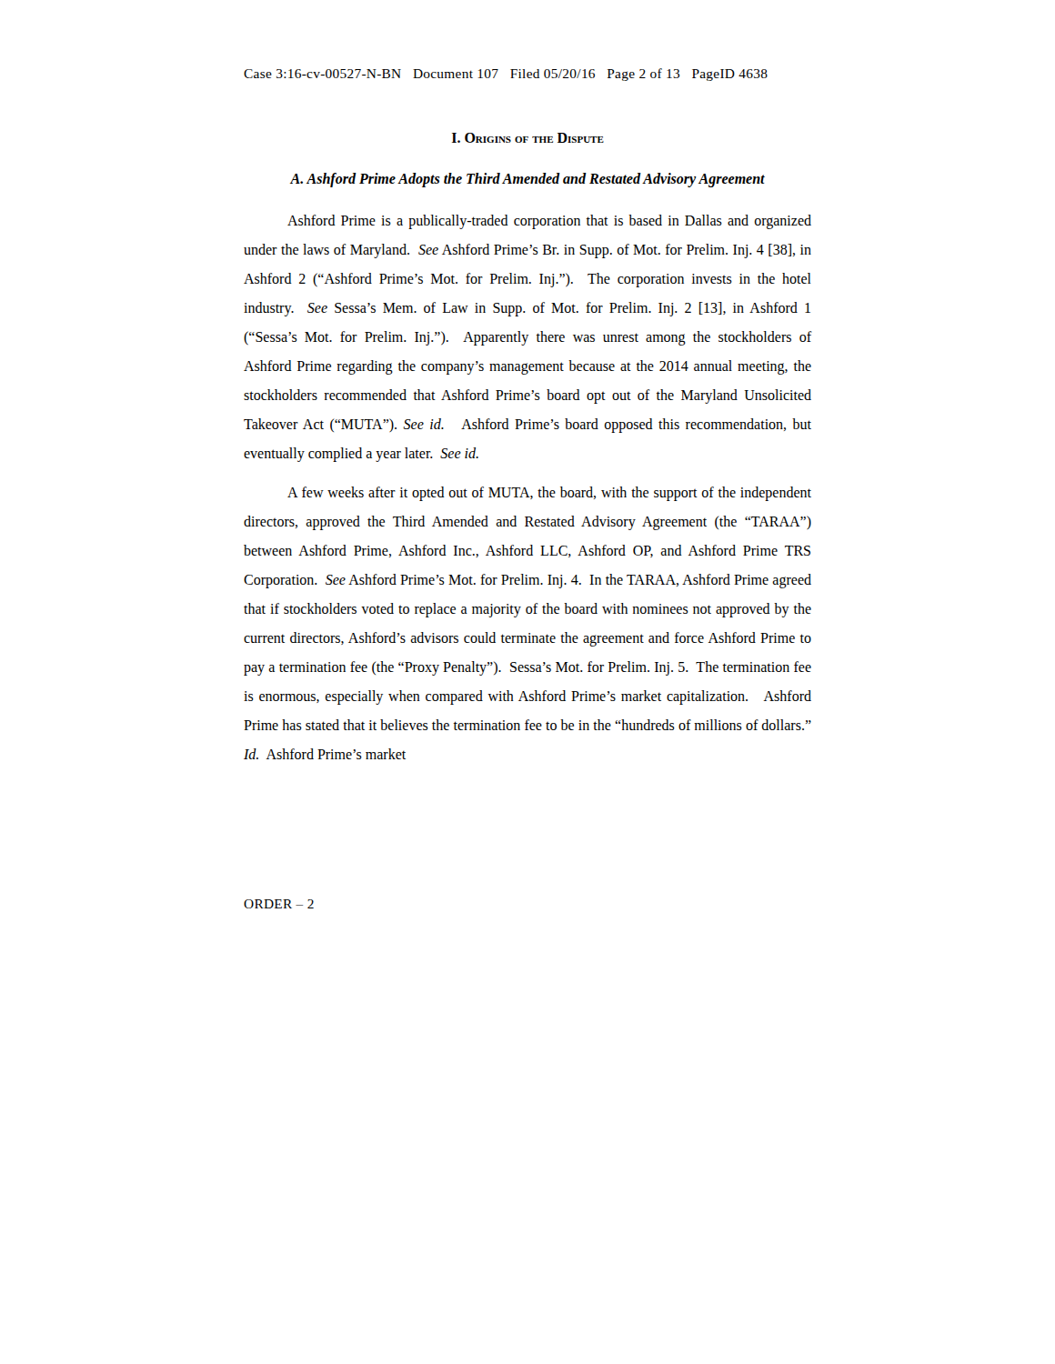Case 3:16-cv-00527-N-BN Document 107 Filed 05/20/16 Page 2 of 13 PageID 4638
I. Origins of the Dispute
A. Ashford Prime Adopts the Third Amended and Restated Advisory Agreement
Ashford Prime is a publically-traded corporation that is based in Dallas and organized under the laws of Maryland. See Ashford Prime’s Br. in Supp. of Mot. for Prelim. Inj. 4 [38], in Ashford 2 (“Ashford Prime’s Mot. for Prelim. Inj.”). The corporation invests in the hotel industry. See Sessa’s Mem. of Law in Supp. of Mot. for Prelim. Inj. 2 [13], in Ashford 1 (“Sessa’s Mot. for Prelim. Inj.”). Apparently there was unrest among the stockholders of Ashford Prime regarding the company’s management because at the 2014 annual meeting, the stockholders recommended that Ashford Prime’s board opt out of the Maryland Unsolicited Takeover Act (“MUTA”). See id. Ashford Prime’s board opposed this recommendation, but eventually complied a year later. See id.
A few weeks after it opted out of MUTA, the board, with the support of the independent directors, approved the Third Amended and Restated Advisory Agreement (the “TARAA”) between Ashford Prime, Ashford Inc., Ashford LLC, Ashford OP, and Ashford Prime TRS Corporation. See Ashford Prime’s Mot. for Prelim. Inj. 4. In the TARAA, Ashford Prime agreed that if stockholders voted to replace a majority of the board with nominees not approved by the current directors, Ashford’s advisors could terminate the agreement and force Ashford Prime to pay a termination fee (the “Proxy Penalty”). Sessa’s Mot. for Prelim. Inj. 5. The termination fee is enormous, especially when compared with Ashford Prime’s market capitalization. Ashford Prime has stated that it believes the termination fee to be in the “hundreds of millions of dollars.” Id. Ashford Prime’s market
ORDER – 2